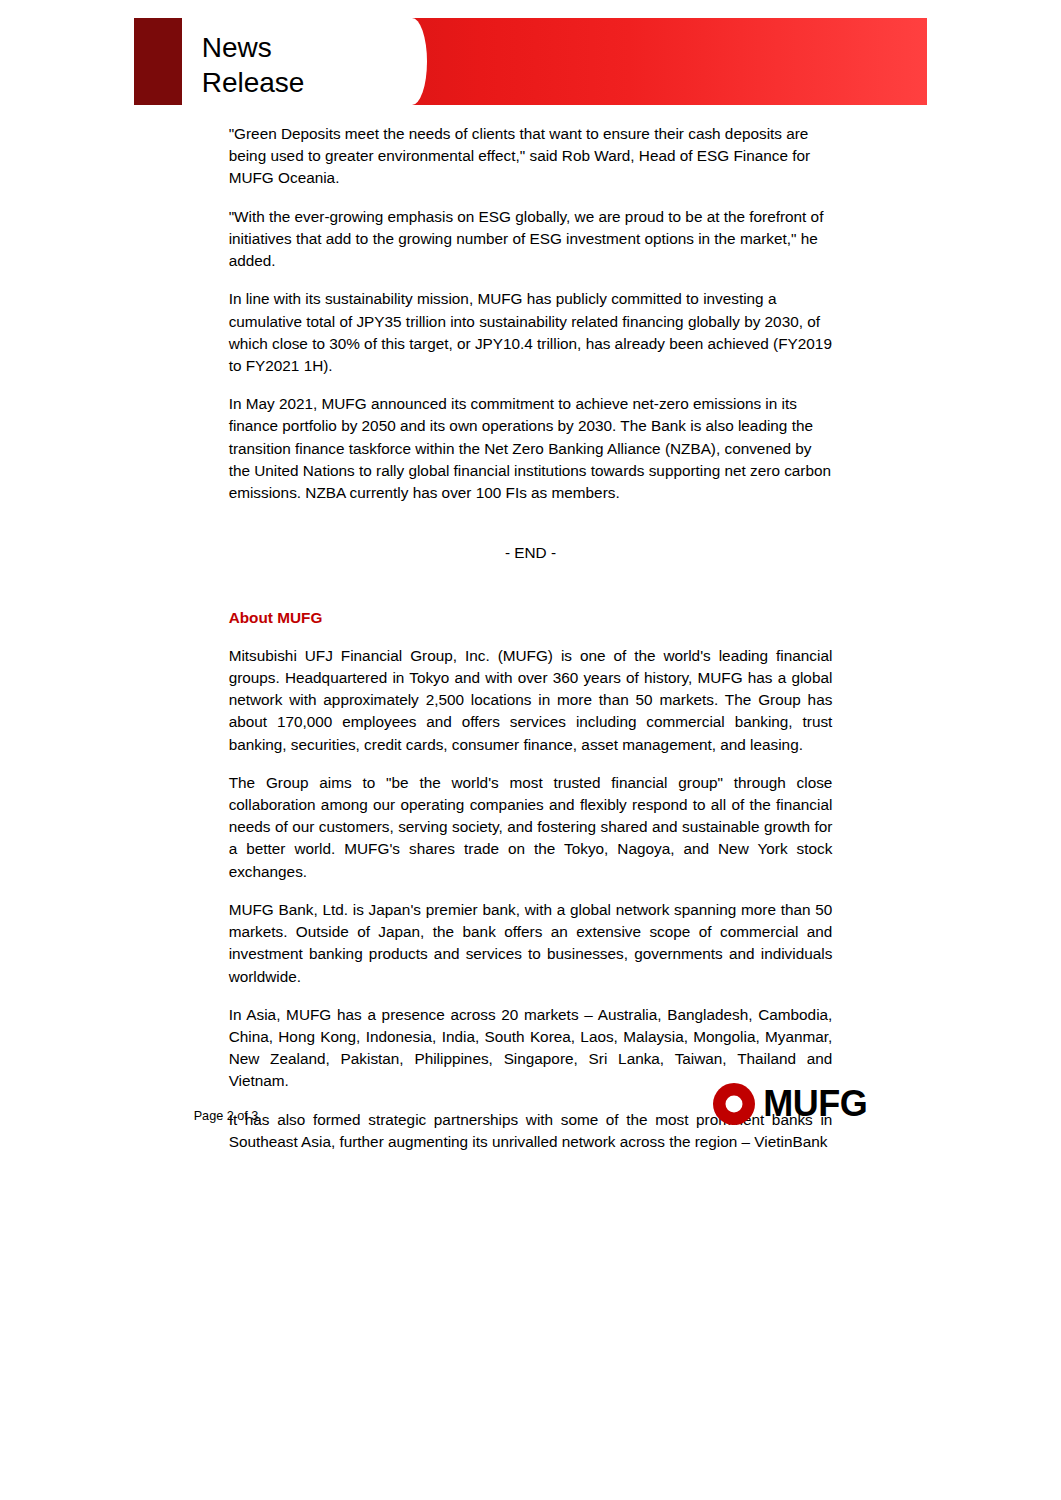News
Release
"Green Deposits meet the needs of clients that want to ensure their cash deposits are being used to greater environmental effect," said Rob Ward, Head of ESG Finance for MUFG Oceania.
"With the ever-growing emphasis on ESG globally, we are proud to be at the forefront of initiatives that add to the growing number of ESG investment options in the market," he added.
In line with its sustainability mission, MUFG has publicly committed to investing a cumulative total of JPY35 trillion into sustainability related financing globally by 2030, of which close to 30% of this target, or JPY10.4 trillion, has already been achieved (FY2019 to FY2021 1H).
In May 2021, MUFG announced its commitment to achieve net-zero emissions in its finance portfolio by 2050 and its own operations by 2030. The Bank is also leading the transition finance taskforce within the Net Zero Banking Alliance (NZBA), convened by the United Nations to rally global financial institutions towards supporting net zero carbon emissions. NZBA currently has over 100 FIs as members.
- END -
About MUFG
Mitsubishi UFJ Financial Group, Inc. (MUFG) is one of the world's leading financial groups. Headquartered in Tokyo and with over 360 years of history, MUFG has a global network with approximately 2,500 locations in more than 50 markets. The Group has about 170,000 employees and offers services including commercial banking, trust banking, securities, credit cards, consumer finance, asset management, and leasing.
The Group aims to "be the world's most trusted financial group" through close collaboration among our operating companies and flexibly respond to all of the financial needs of our customers, serving society, and fostering shared and sustainable growth for a better world. MUFG's shares trade on the Tokyo, Nagoya, and New York stock exchanges.
MUFG Bank, Ltd. is Japan's premier bank, with a global network spanning more than 50 markets. Outside of Japan, the bank offers an extensive scope of commercial and investment banking products and services to businesses, governments and individuals worldwide.
In Asia, MUFG has a presence across 20 markets – Australia, Bangladesh, Cambodia, China, Hong Kong, Indonesia, India, South Korea, Laos, Malaysia, Mongolia, Myanmar, New Zealand, Pakistan, Philippines, Singapore, Sri Lanka, Taiwan, Thailand and Vietnam.
It has also formed strategic partnerships with some of the most prominent banks in Southeast Asia, further augmenting its unrivalled network across the region – VietinBank
Page 2 of 3
MUFG